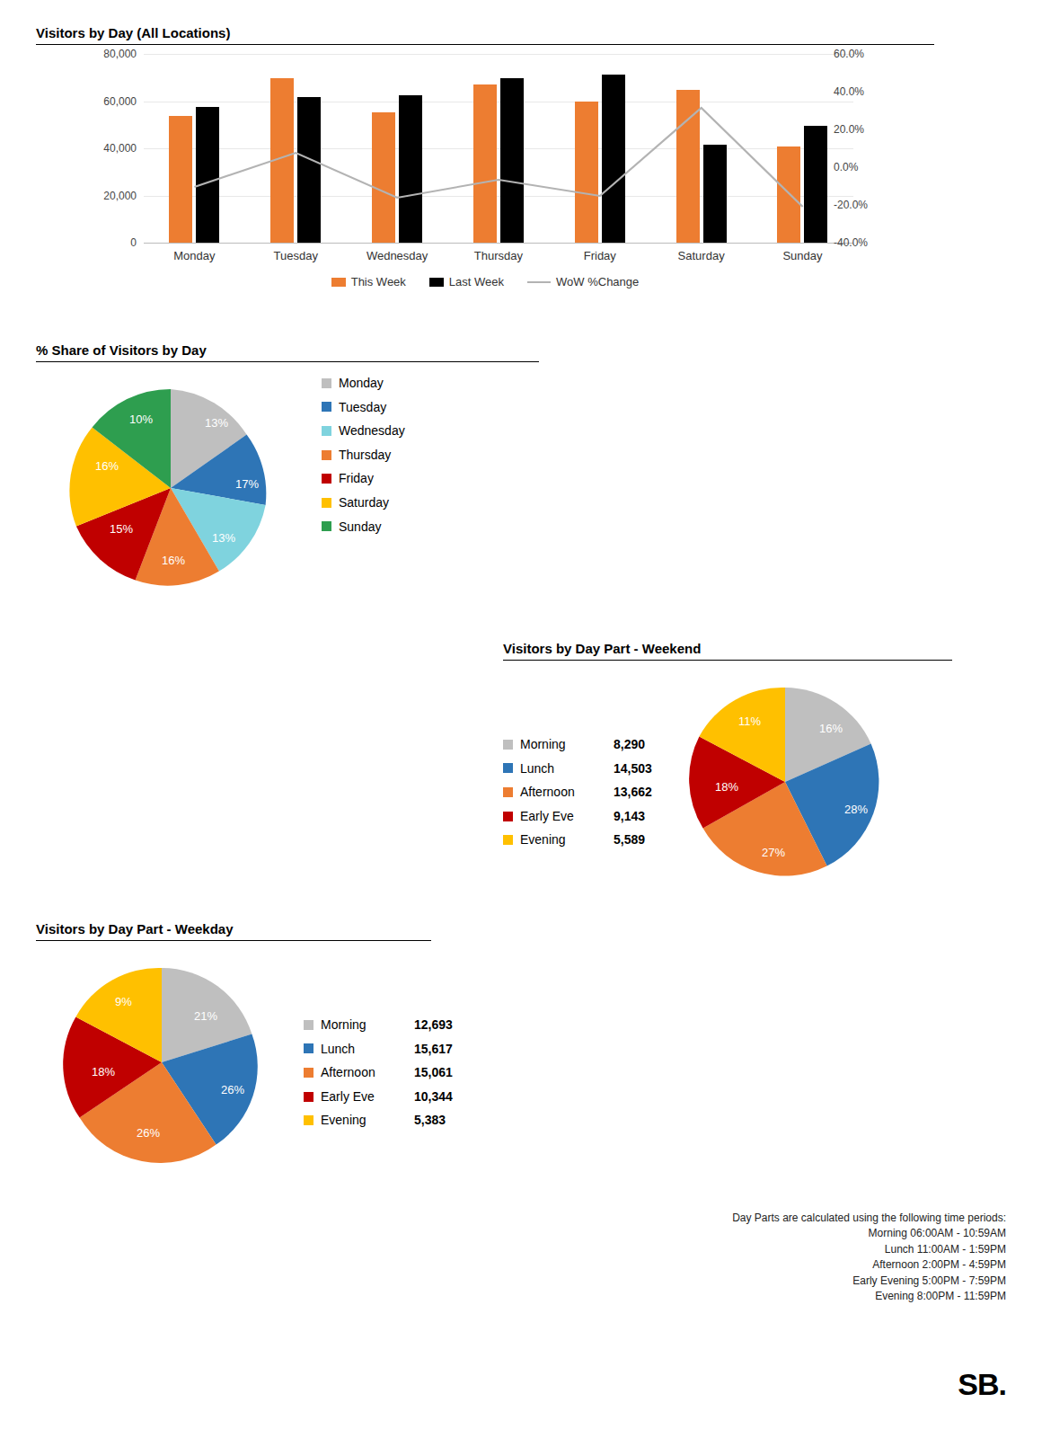Visitors by Day (All Locations)
80,000 60,000 40,000 20,000 0
60.0% 40.0% 20.0% 0.0% -20.0% -40.0%
Monday
Tuesday
Wednesday
Thursday
Friday
Saturday
Sunday
This Week
Last Week
WoW %Change
% Share of Visitors by Day
13% 17% 13% 16% 15% 16% 10%
Monday
Tuesday
Wednesday
Thursday
Friday
Saturday
Sunday
Visitors by Day Part - Weekend
Morning 8,290
Lunch 14,503
Afternoon 13,662
Early Eve 9,143
Evening 5,589
16% 28% 27% 18% 11%
Visitors by Day Part - Weekday
21% 26% 26% 18% 9%
Morning 12,693
Lunch 15,617
Afternoon 15,061
Early Eve 10,344
Evening 5,383
Day Parts are calculated using the following time periods:
Morning 06:00AM - 10:59AM
Lunch 11:00AM - 1:59PM
Afternoon 2:00PM - 4:59PM
Early Evening 5:00PM - 7:59PM
Evening 8:00PM - 11:59PM
SB.